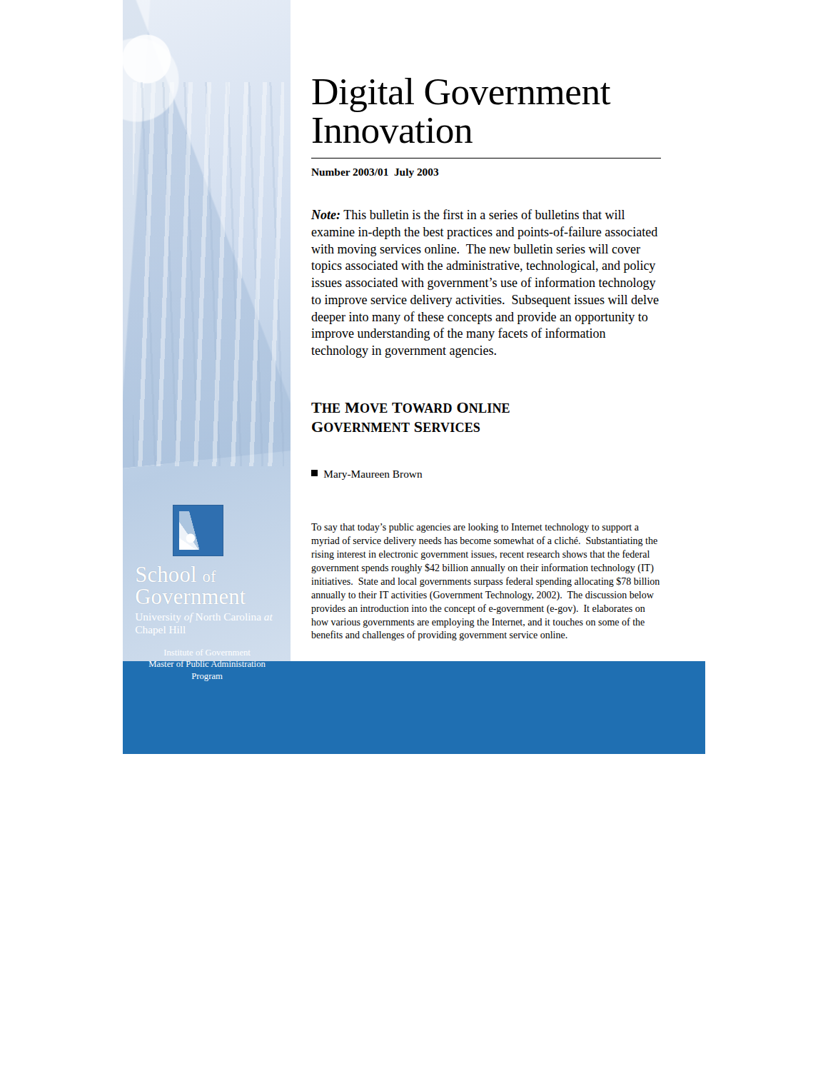Digital Government Innovation
Number 2003/01 July 2003
Note: This bulletin is the first in a series of bulletins that will examine in-depth the best practices and points-of-failure associated with moving services online. The new bulletin series will cover topics associated with the administrative, technological, and policy issues associated with government’s use of information technology to improve service delivery activities. Subsequent issues will delve deeper into many of these concepts and provide an opportunity to improve understanding of the many facets of information technology in government agencies.
THE MOVE TOWARD ONLINE
GOVERNMENT SERVICES
Mary-Maureen Brown
To say that today’s public agencies are looking to Internet technology to support a myriad of service delivery needs has become somewhat of a cliché. Substantiating the rising interest in electronic government issues, recent research shows that the federal government spends roughly $42 billion annually on their information technology (IT) initiatives. State and local governments surpass federal spending allocating $78 billion annually to their IT activities (Government Technology, 2002). The discussion below provides an introduction into the concept of e-government (e-gov). It elaborates on how various governments are employing the Internet, and it touches on some of the benefits and challenges of providing government service online.
School of Government
University of North Carolina at Chapel Hill
Institute of Government
Master of Public Administration Program